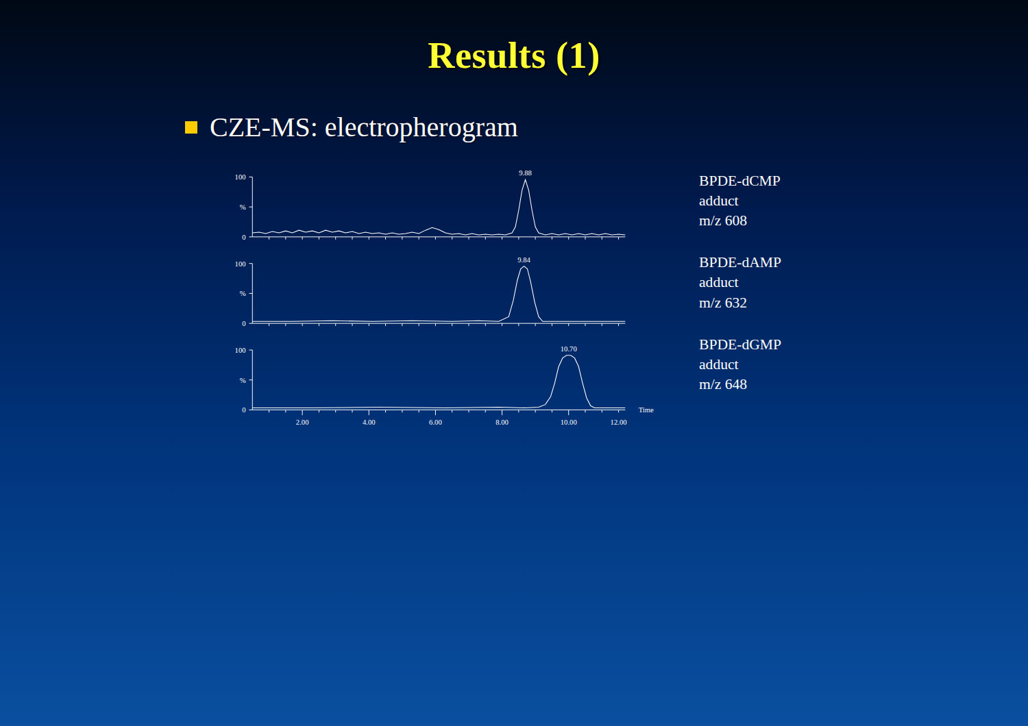Results (1)
CZE-MS: electropherogram
100 % 0 9.88 100 % 0 9.84 100 % 0 2.00 4.00 6.00 8.00 10.00 12.00 Time 10.70
BPDE-dCMP
adduct
m/z 608
BPDE-dAMP
adduct
m/z 632
BPDE-dGMP
adduct
m/z 648